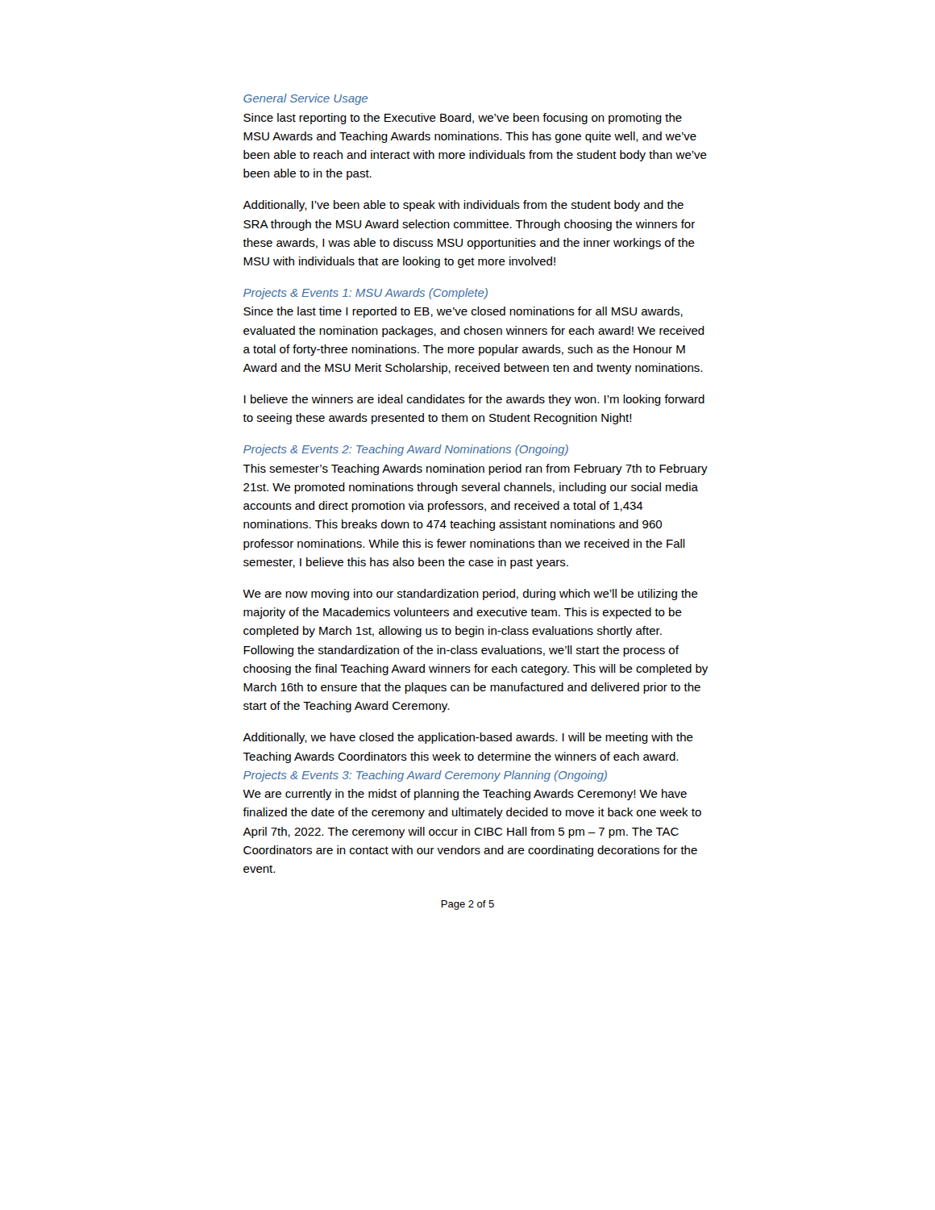General Service Usage
Since last reporting to the Executive Board, we’ve been focusing on promoting the MSU Awards and Teaching Awards nominations. This has gone quite well, and we’ve been able to reach and interact with more individuals from the student body than we’ve been able to in the past.
Additionally, I’ve been able to speak with individuals from the student body and the SRA through the MSU Award selection committee. Through choosing the winners for these awards, I was able to discuss MSU opportunities and the inner workings of the MSU with individuals that are looking to get more involved!
Projects & Events 1: MSU Awards (Complete)
Since the last time I reported to EB, we’ve closed nominations for all MSU awards, evaluated the nomination packages, and chosen winners for each award! We received a total of forty-three nominations. The more popular awards, such as the Honour M Award and the MSU Merit Scholarship, received between ten and twenty nominations.
I believe the winners are ideal candidates for the awards they won. I’m looking forward to seeing these awards presented to them on Student Recognition Night!
Projects & Events 2: Teaching Award Nominations (Ongoing)
This semester’s Teaching Awards nomination period ran from February 7th to February 21st. We promoted nominations through several channels, including our social media accounts and direct promotion via professors, and received a total of 1,434 nominations. This breaks down to 474 teaching assistant nominations and 960 professor nominations. While this is fewer nominations than we received in the Fall semester, I believe this has also been the case in past years.
We are now moving into our standardization period, during which we’ll be utilizing the majority of the Macademics volunteers and executive team. This is expected to be completed by March 1st, allowing us to begin in-class evaluations shortly after. Following the standardization of the in-class evaluations, we’ll start the process of choosing the final Teaching Award winners for each category. This will be completed by March 16th to ensure that the plaques can be manufactured and delivered prior to the start of the Teaching Award Ceremony.
Additionally, we have closed the application-based awards. I will be meeting with the Teaching Awards Coordinators this week to determine the winners of each award.
Projects & Events 3: Teaching Award Ceremony Planning (Ongoing)
We are currently in the midst of planning the Teaching Awards Ceremony! We have finalized the date of the ceremony and ultimately decided to move it back one week to April 7th, 2022. The ceremony will occur in CIBC Hall from 5 pm – 7 pm. The TAC Coordinators are in contact with our vendors and are coordinating decorations for the event.
Page 2 of 5